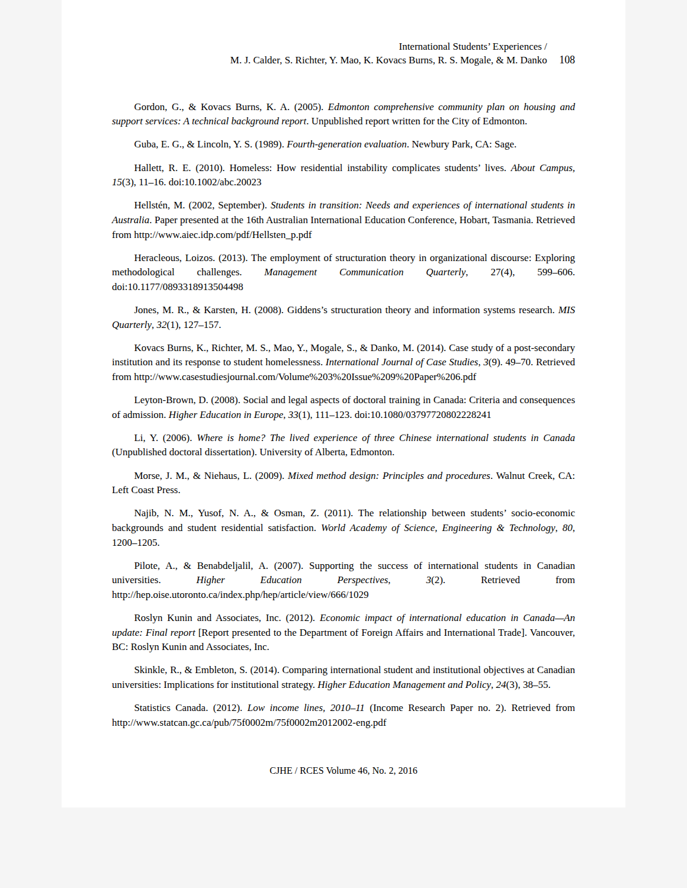International Students’ Experiences /
M. J. Calder, S. Richter, Y. Mao, K. Kovacs Burns, R. S. Mogale, & M. Danko
108
Gordon, G., & Kovacs Burns, K. A. (2005). Edmonton comprehensive community plan on housing and support services: A technical background report. Unpublished report written for the City of Edmonton.
Guba, E. G., & Lincoln, Y. S. (1989). Fourth-generation evaluation. Newbury Park, CA: Sage.
Hallett, R. E. (2010). Homeless: How residential instability complicates students’ lives. About Campus, 15(3), 11–16. doi:10.1002/abc.20023
Hellstén, M. (2002, September). Students in transition: Needs and experiences of international students in Australia. Paper presented at the 16th Australian International Education Conference, Hobart, Tasmania. Retrieved from http://www.aiec.idp.com/pdf/Hellsten_p.pdf
Heracleous, Loizos. (2013). The employment of structuration theory in organizational discourse: Exploring methodological challenges. Management Communication Quarterly, 27(4), 599–606. doi:10.1177/0893318913504498
Jones, M. R., & Karsten, H. (2008). Giddens’s structuration theory and information systems research. MIS Quarterly, 32(1), 127–157.
Kovacs Burns, K., Richter, M. S., Mao, Y., Mogale, S., & Danko, M. (2014). Case study of a post-secondary institution and its response to student homelessness. International Journal of Case Studies, 3(9). 49–70. Retrieved from http://www.casestudiesjournal.com/Volume%203%20Issue%209%20Paper%206.pdf
Leyton-Brown, D. (2008). Social and legal aspects of doctoral training in Canada: Criteria and consequences of admission. Higher Education in Europe, 33(1), 111–123. doi:10.1080/03797720802228241
Li, Y. (2006). Where is home? The lived experience of three Chinese international students in Canada (Unpublished doctoral dissertation). University of Alberta, Edmonton.
Morse, J. M., & Niehaus, L. (2009). Mixed method design: Principles and procedures. Walnut Creek, CA: Left Coast Press.
Najib, N. M., Yusof, N. A., & Osman, Z. (2011). The relationship between students’ socio-economic backgrounds and student residential satisfaction. World Academy of Science, Engineering & Technology, 80, 1200–1205.
Pilote, A., & Benabdeljalil, A. (2007). Supporting the success of international students in Canadian universities. Higher Education Perspectives, 3(2). Retrieved from http://hep.oise.utoronto.ca/index.php/hep/article/view/666/1029
Roslyn Kunin and Associates, Inc. (2012). Economic impact of international education in Canada—An update: Final report [Report presented to the Department of Foreign Affairs and International Trade]. Vancouver, BC: Roslyn Kunin and Associates, Inc.
Skinkle, R., & Embleton, S. (2014). Comparing international student and institutional objectives at Canadian universities: Implications for institutional strategy. Higher Education Management and Policy, 24(3), 38–55.
Statistics Canada. (2012). Low income lines, 2010–11 (Income Research Paper no. 2). Retrieved from http://www.statcan.gc.ca/pub/75f0002m/75f0002m2012002-eng.pdf
CJHE / RCES Volume 46, No. 2, 2016